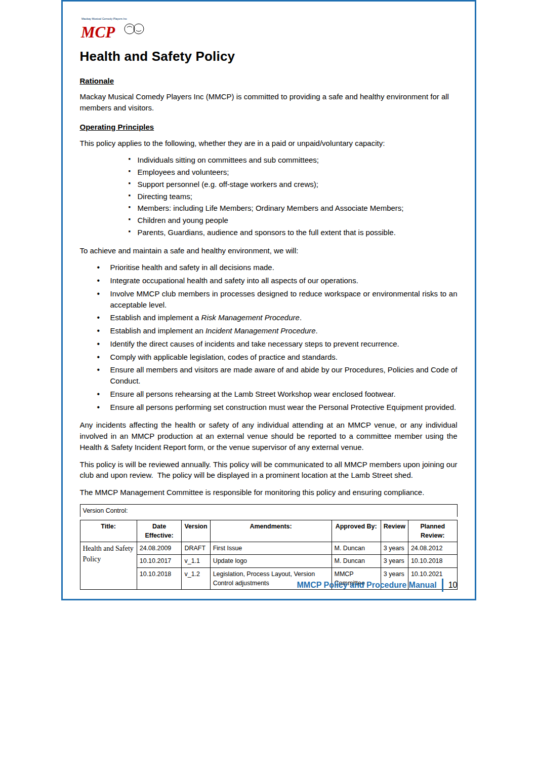Health and Safety Policy
Rationale
Mackay Musical Comedy Players Inc (MMCP) is committed to providing a safe and healthy environment for all members and visitors.
Operating Principles
This policy applies to the following, whether they are in a paid or unpaid/voluntary capacity:
Individuals sitting on committees and sub committees;
Employees and volunteers;
Support personnel (e.g. off-stage workers and crews);
Directing teams;
Members: including Life Members; Ordinary Members and Associate Members;
Children and young people
Parents, Guardians, audience and sponsors to the full extent that is possible.
To achieve and maintain a safe and healthy environment, we will:
Prioritise health and safety in all decisions made.
Integrate occupational health and safety into all aspects of our operations.
Involve MMCP club members in processes designed to reduce workspace or environmental risks to an acceptable level.
Establish and implement a Risk Management Procedure.
Establish and implement an Incident Management Procedure.
Identify the direct causes of incidents and take necessary steps to prevent recurrence.
Comply with applicable legislation, codes of practice and standards.
Ensure all members and visitors are made aware of and abide by our Procedures, Policies and Code of Conduct.
Ensure all persons rehearsing at the Lamb Street Workshop wear enclosed footwear.
Ensure all persons performing set construction must wear the Personal Protective Equipment provided.
Any incidents affecting the health or safety of any individual attending at an MMCP venue, or any individual involved in an MMCP production at an external venue should be reported to a committee member using the Health & Safety Incident Report form, or the venue supervisor of any external venue.
This policy is will be reviewed annually. This policy will be communicated to all MMCP members upon joining our club and upon review. The policy will be displayed in a prominent location at the Lamb Street shed.
The MMCP Management Committee is responsible for monitoring this policy and ensuring compliance.
Version Control:
| Title: | Date Effective: | Version | Amendments: | Approved By: | Review | Planned Review: |
| --- | --- | --- | --- | --- | --- | --- |
| Health and Safety Policy | 24.08.2009 | DRAFT | First Issue | M. Duncan | 3 years | 24.08.2012 |
| 10.10.2017 | v_1.1 | Update logo | M. Duncan | 3 years | 10.10.2018 |
| 10.10.2018 | v_1.2 | Legislation, Process Layout, Version Control adjustments | MMCP Committee | 3 years | 10.10.2021 |
MMCP Policy and Procedure Manual 10